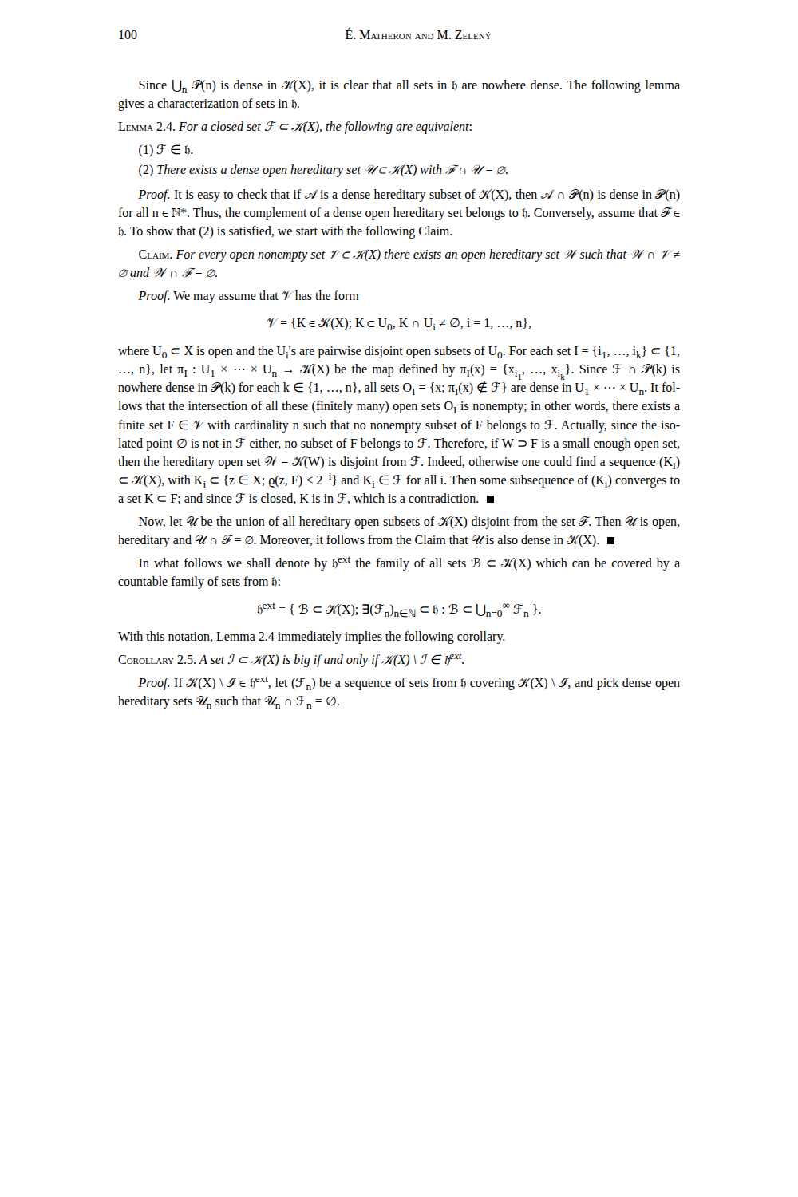100 É. Matheron and M. Zelený
Since ⋃n 𝒫(n) is dense in 𝒦(X), it is clear that all sets in 𝔥 are nowhere dense. The following lemma gives a characterization of sets in 𝔥.
Lemma 2.4. For a closed set ℱ ⊂ 𝒦(X), the following are equivalent:
(1) ℱ ∈ 𝔥.
(2) There exists a dense open hereditary set 𝒰 ⊂ 𝒦(X) with ℱ ∩ 𝒰 = ∅.
Proof. It is easy to check that if 𝒜 is a dense hereditary subset of 𝒦(X), then 𝒜 ∩ 𝒫(n) is dense in 𝒫(n) for all n ∈ ℕ*. Thus, the complement of a dense open hereditary set belongs to 𝔥. Conversely, assume that ℱ ∈ 𝔥. To show that (2) is satisfied, we start with the following Claim.
Claim. For every open nonempty set 𝒱 ⊂ 𝒦(X) there exists an open hereditary set 𝒲 such that 𝒲 ∩ 𝒱 ≠ ∅ and 𝒲 ∩ ℱ = ∅.
Proof. We may assume that 𝒱 has the form
𝒱 = {K ∈ 𝒦(X); K ⊂ U0, K ∩ Ui ≠ ∅, i = 1, …, n},
where U0 ⊂ X is open and the Ui's are pairwise disjoint open subsets of U0. For each set I = {i1, …, ik} ⊂ {1, …, n}, let πI : U1 × ⋯ × Un → 𝒦(X) be the map defined by πI(x) = {xi1, …, xik}. Since ℱ ∩ 𝒫(k) is nowhere dense in 𝒫(k) for each k ∈ {1, …, n}, all sets OI = {x; πI(x) ∉ ℱ} are dense in U1 × ⋯ × Un. It follows that the intersection of all these (finitely many) open sets OI is nonempty; in other words, there exists a finite set F ∈ 𝒱 with cardinality n such that no nonempty subset of F belongs to ℱ. Actually, since the isolated point ∅ is not in ℱ either, no subset of F belongs to ℱ. Therefore, if W ⊃ F is a small enough open set, then the hereditary open set 𝒲 = 𝒦(W) is disjoint from ℱ. Indeed, otherwise one could find a sequence (Ki) ⊂ 𝒦(X), with Ki ⊂ {z ∈ X; ϱ(z, F) < 2−i} and Ki ∈ ℱ for all i. Then some subsequence of (Ki) converges to a set K ⊂ F; and since ℱ is closed, K is in ℱ, which is a contradiction.
Now, let 𝒰 be the union of all hereditary open subsets of 𝒦(X) disjoint from the set ℱ. Then 𝒰 is open, hereditary and 𝒰 ∩ ℱ = ∅. Moreover, it follows from the Claim that 𝒰 is also dense in 𝒦(X).
In what follows we shall denote by 𝔥ext the family of all sets ℬ ⊂ 𝒦(X) which can be covered by a countable family of sets from 𝔥:
𝔥ext = { ℬ ⊂ 𝒦(X); ∃(ℱn)n∈ℕ ⊂ 𝔥 : ℬ ⊂ ⋃n=0∞ ℱn }.
With this notation, Lemma 2.4 immediately implies the following corollary.
Corollary 2.5. A set ℐ ⊂ 𝒦(X) is big if and only if 𝒦(X) \ ℐ ∈ 𝔥ext.
Proof. If 𝒦(X) \ ℐ ∈ 𝔥ext, let (ℱn) be a sequence of sets from 𝔥 covering 𝒦(X) \ ℐ, and pick dense open hereditary sets 𝒰n such that 𝒰n ∩ ℱn = ∅.